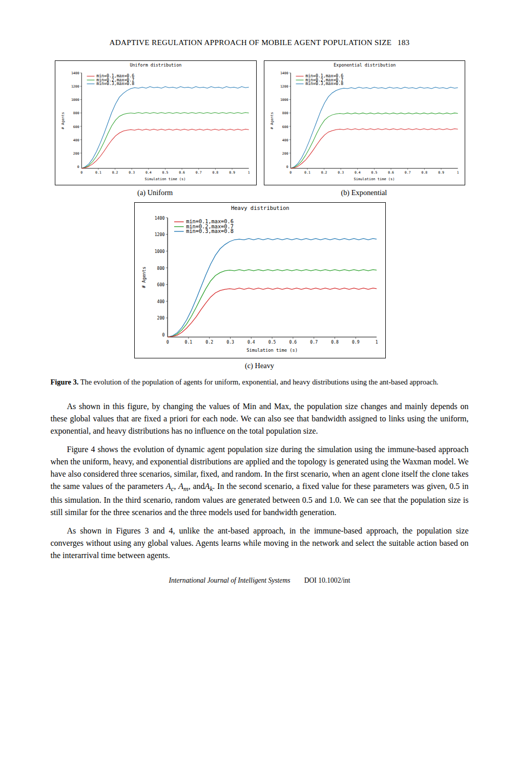ADAPTIVE REGULATION APPROACH OF MOBILE AGENT POPULATION SIZE183
Uniform distribution Uniform distribution 1400 1200 1000 800 600 400 200 0 0 0.1 0.2 0.3 0.4 0.5 0.6 0.7 0.8 0.9 1 Simulation time (s) # Agents min=0.1,max=0.6 min=0.2,max=0.7 min=0.3,max=0.8
(a) Uniform
Exponential distribution Exponential distribution 1400 1200 1000 800 600 400 200 0 0 0.1 0.2 0.3 0.4 0.5 0.6 0.7 0.8 0.9 1 Simulation time (s) # Agents min=0.1,max=0.6 min=0.2,max=0.7 min=0.3,max=0.8
(b) Exponential
Heavy distribution Heavy distribution 1400 1200 1000 800 600 400 200 0 0 0.1 0.2 0.3 0.4 0.5 0.6 0.7 0.8 0.9 1 Simulation time (s) # Agents min=0.1,max=0.6 min=0.2,max=0.7 min=0.3,max=0.8
(c) Heavy
Figure 3. The evolution of the population of agents for uniform, exponential, and heavy distributions using the ant-based approach.
As shown in this figure, by changing the values of Min and Max, the population size changes and mainly depends on these global values that are fixed a priori for each node. We can also see that bandwidth assigned to links using the uniform, exponential, and heavy distributions has no influence on the total population size.
Figure 4 shows the evolution of dynamic agent population size during the simulation using the immune-based approach when the uniform, heavy, and exponential distributions are applied and the topology is generated using the Waxman model. We have also considered three scenarios, similar, fixed, and random. In the first scenario, when an agent clone itself the clone takes the same values of the parameters Ac, Am, andAk. In the second scenario, a fixed value for these parameters was given, 0.5 in this simulation. In the third scenario, random values are generated between 0.5 and 1.0. We can see that the population size is still similar for the three scenarios and the three models used for bandwidth generation.
As shown in Figures 3 and 4, unlike the ant-based approach, in the immune-based approach, the population size converges without using any global values. Agents learns while moving in the network and select the suitable action based on the interarrival time between agents.
International Journal of Intelligent Systems DOI 10.1002/int